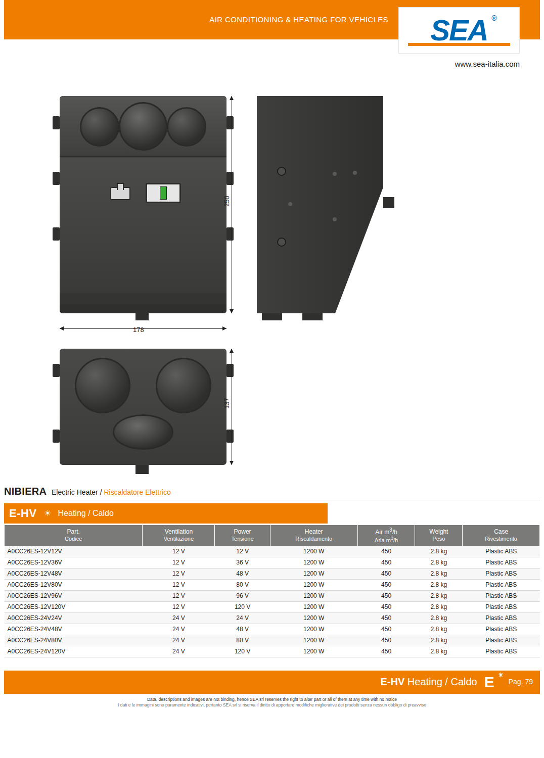AIR CONDITIONING & HEATING FOR VEHICLES
SEA
www.sea-italia.com
250
178
137
NIBIERA
Electric Heater / Riscaldatore Elettrico
E-HV ☀ Heating / Caldo
| Part. Codice | Ventilation Ventilazione | Power Tensione | Heater Riscaldamento | Air m 3 /h Aria m 3 /h | Weight Peso | Case Rivestimento |
| --- | --- | --- | --- | --- | --- | --- |
| A0CC26ES-12V12V | 12 V | 12 V | 1200 W | 450 | 2.8 kg | Plastic ABS |
| A0CC26ES-12V36V | 12 V | 36 V | 1200 W | 450 | 2.8 kg | Plastic ABS |
| A0CC26ES-12V48V | 12 V | 48 V | 1200 W | 450 | 2.8 kg | Plastic ABS |
| A0CC26ES-12V80V | 12 V | 80 V | 1200 W | 450 | 2.8 kg | Plastic ABS |
| A0CC26ES-12V96V | 12 V | 96 V | 1200 W | 450 | 2.8 kg | Plastic ABS |
| A0CC26ES-12V120V | 12 V | 120 V | 1200 W | 450 | 2.8 kg | Plastic ABS |
| A0CC26ES-24V24V | 24 V | 24 V | 1200 W | 450 | 2.8 kg | Plastic ABS |
| A0CC26ES-24V48V | 24 V | 48 V | 1200 W | 450 | 2.8 kg | Plastic ABS |
| A0CC26ES-24V80V | 24 V | 80 V | 1200 W | 450 | 2.8 kg | Plastic ABS |
| A0CC26ES-24V120V | 24 V | 120 V | 1200 W | 450 | 2.8 kg | Plastic ABS |
E-HV Heating / Caldo E Pag. 79
Data, descriptions and images are not binding, hence SEA srl reserves the right to alter part or all of them at any time with no notice
I dati e le immagini sono puramente indicativi, pertanto SEA srl si riserva il diritto di apportare modifiche migliorative dei prodotti senza nessun obbligo di preavviso